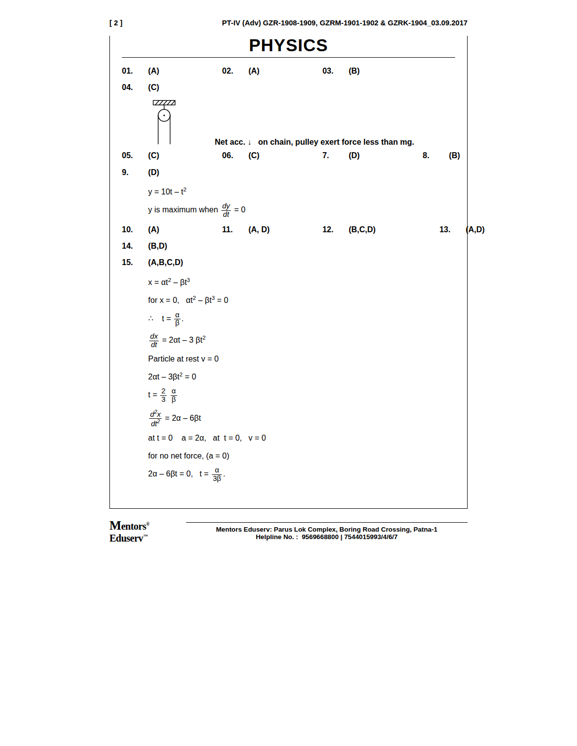[ 2 ]
PT-IV (Adv) GZR-1908-1909, GZRM-1901-1902 & GZRK-1904_03.09.2017
PHYSICS
01.
(A)
02.
(A)
03.
(B)
04.
(C)
Net acc. ↓ on chain, pulley exert force less than mg.
05.
(C)
06.
(C)
7.
(D)
8.
(B)
9.
(D)
y = 10t – t2
y is maximum when dy dt = 0
10.
(A)
11.
(A, D)
12.
(B,C,D)
13.
(A,D)
14.
(B,D)
15.
(A,B,C,D)
x = αt2 – βt3
for x = 0, αt2 – βt3 = 0
∴ t = αβ.
dx dt = 2αt – 3 βt2
Particle at rest v = 0
2αt – 3βt2 = 0
t = 23 αβ
d2x dt2 = 2α – 6βt
at t = 0 a = 2α, at t = 0, v = 0
for no net force, (a = 0)
2α – 6βt = 0, t = α 3β.
Mentors® Eduserv™
Mentors Eduserv: Parus Lok Complex, Boring Road Crossing, Patna-1 Helpline No. : 9569668800 | 7544015993/4/6/7